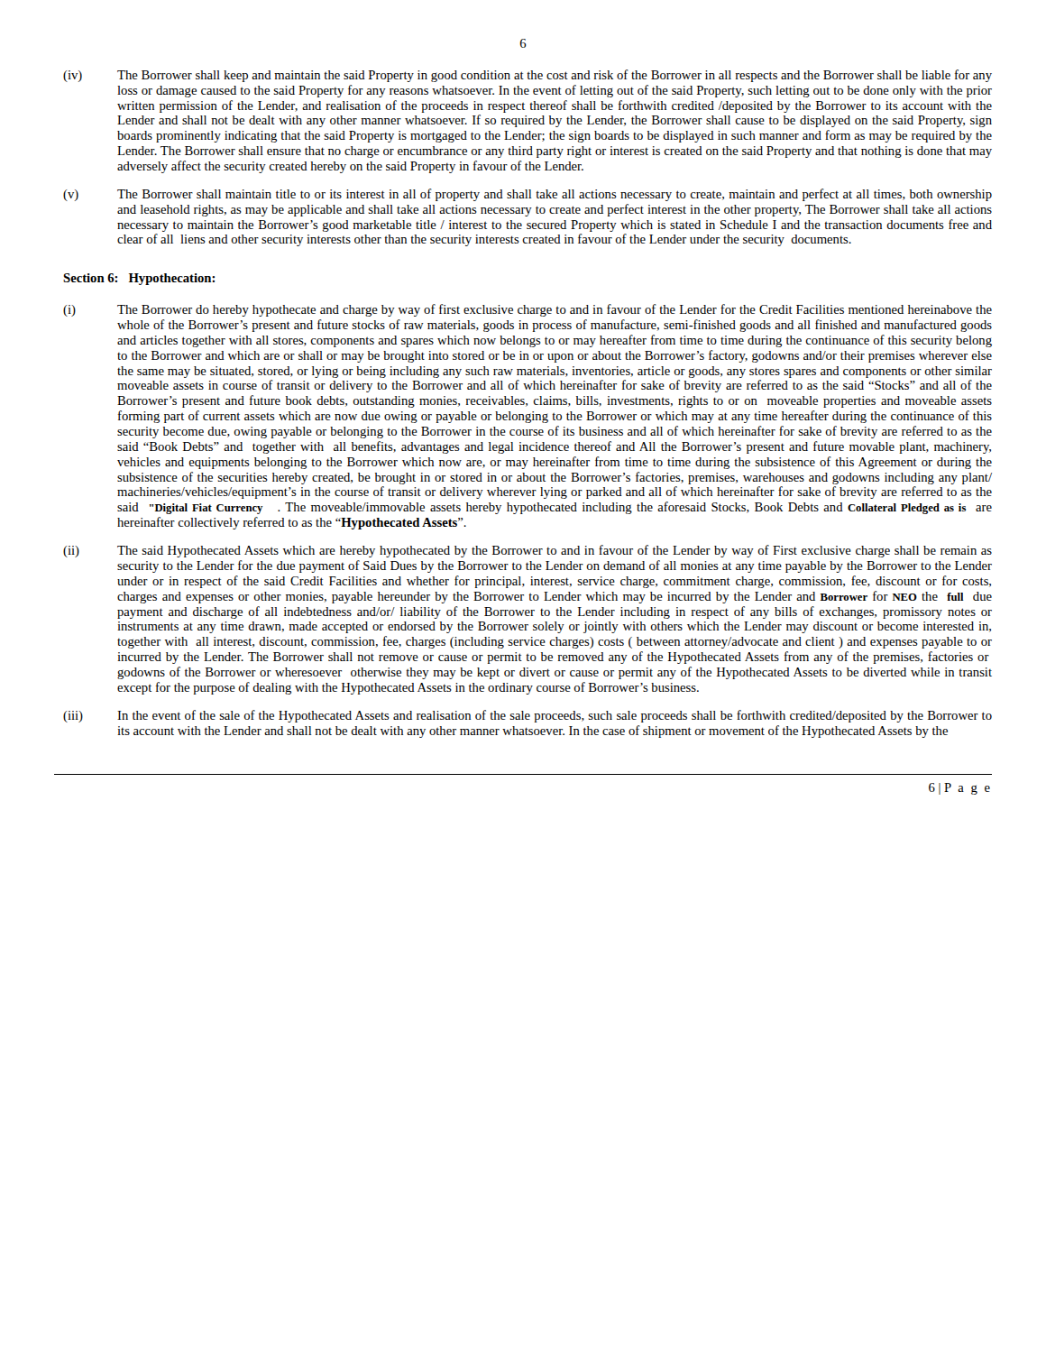6
(iv)
The Borrower shall keep and maintain the said Property in good condition at the cost and risk of the Borrower in all respects and the Borrower shall be liable for any loss or damage caused to the said Property for any reasons whatsoever. In the event of letting out of the said Property, such letting out to be done only with the prior written permission of the Lender, and realisation of the proceeds in respect thereof shall be forthwith credited /deposited by the Borrower to its account with the Lender and shall not be dealt with any other manner whatsoever. If so required by the Lender, the Borrower shall cause to be displayed on the said Property, sign boards prominently indicating that the said Property is mortgaged to the Lender; the sign boards to be displayed in such manner and form as may be required by the Lender. The Borrower shall ensure that no charge or encumbrance or any third party right or interest is created on the said Property and that nothing is done that may adversely affect the security created hereby on the said Property in favour of the Lender.
(v)
The Borrower shall maintain title to or its interest in all of property and shall take all actions necessary to create, maintain and perfect at all times, both ownership and leasehold rights, as may be applicable and shall take all actions necessary to create and perfect interest in the other property, The Borrower shall take all actions necessary to maintain the Borrower’s good marketable title / interest to the secured Property which is stated in Schedule I and the transaction documents free and clear of all liens and other security interests other than the security interests created in favour of the Lender under the security documents.
Section 6: Hypothecation:
(i)
The Borrower do hereby hypothecate and charge by way of first exclusive charge to and in favour of the Lender for the Credit Facilities mentioned hereinabove the whole of the Borrower’s present and future stocks of raw materials, goods in process of manufacture, semi-finished goods and all finished and manufactured goods and articles together with all stores, components and spares which now belongs to or may hereafter from time to time during the continuance of this security belong to the Borrower and which are or shall or may be brought into stored or be in or upon or about the Borrower’s factory, godowns and/or their premises wherever else the same may be situated, stored, or lying or being including any such raw materials, inventories, article or goods, any stores spares and components or other similar moveable assets in course of transit or delivery to the Borrower and all of which hereinafter for sake of brevity are referred to as the said “Stocks” and all of the Borrower’s present and future book debts, outstanding monies, receivables, claims, bills, investments, rights to or on moveable properties and moveable assets forming part of current assets which are now due owing or payable or belonging to the Borrower or which may at any time hereafter during the continuance of this security become due, owing payable or belonging to the Borrower in the course of its business and all of which hereinafter for sake of brevity are referred to as the said “Book Debts” and together with all benefits, advantages and legal incidence thereof and All the Borrower’s present and future movable plant, machinery, vehicles and equipments belonging to the Borrower which now are, or may hereinafter from time to time during the subsistence of this Agreement or during the subsistence of the securities hereby created, be brought in or stored in or about the Borrower’s factories, premises, warehouses and godowns including any plant/ machineries/vehicles/equipment’s in the course of transit or delivery wherever lying or parked and all of which hereinafter for sake of brevity are referred to as the said "Digital Fiat Currency . The moveable/immovable assets hereby hypothecated including the aforesaid Stocks, Book Debts and Collateral Pledged as is are hereinafter collectively referred to as the “Hypothecated Assets”.
(ii)
The said Hypothecated Assets which are hereby hypothecated by the Borrower to and in favour of the Lender by way of First exclusive charge shall be remain as security to the Lender for the due payment of Said Dues by the Borrower to the Lender on demand of all monies at any time payable by the Borrower to the Lender under or in respect of the said Credit Facilities and whether for principal, interest, service charge, commitment charge, commission, fee, discount or for costs, charges and expenses or other monies, payable hereunder by the Borrower to Lender which may be incurred by the Lender and Borrower for NEO the full due payment and discharge of all indebtedness and/or/ liability of the Borrower to the Lender including in respect of any bills of exchanges, promissory notes or instruments at any time drawn, made accepted or endorsed by the Borrower solely or jointly with others which the Lender may discount or become interested in, together with all interest, discount, commission, fee, charges (including service charges) costs ( between attorney/advocate and client ) and expenses payable to or incurred by the Lender. The Borrower shall not remove or cause or permit to be removed any of the Hypothecated Assets from any of the premises, factories or godowns of the Borrower or wheresoever otherwise they may be kept or divert or cause or permit any of the Hypothecated Assets to be diverted while in transit except for the purpose of dealing with the Hypothecated Assets in the ordinary course of Borrower’s business.
(iii)
In the event of the sale of the Hypothecated Assets and realisation of the sale proceeds, such sale proceeds shall be forthwith credited/deposited by the Borrower to its account with the Lender and shall not be dealt with any other manner whatsoever. In the case of shipment or movement of the Hypothecated Assets by the
6 | P a g e